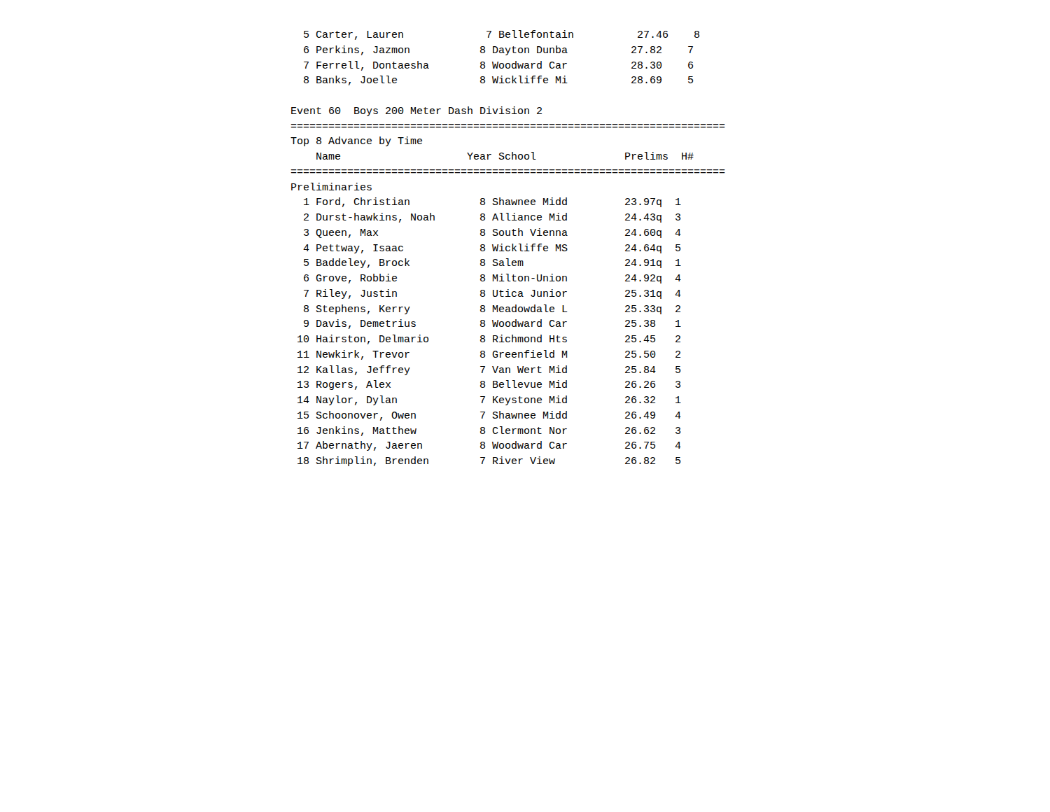5 Carter, Lauren             7 Bellefontain          27.46    8
  6 Perkins, Jazmon           8 Dayton Dunba          27.82    7
  7 Ferrell, Dontaesha        8 Woodward Car          28.30    6
  8 Banks, Joelle             8 Wickliffe Mi          28.69    5
Event 60  Boys 200 Meter Dash Division 2
=====================================================================
Top 8 Advance by Time
    Name                    Year School              Prelims  H#
=====================================================================
Preliminaries
  1 Ford, Christian           8 Shawnee Midd         23.97q  1
  2 Durst-hawkins, Noah       8 Alliance Mid         24.43q  3
  3 Queen, Max                8 South Vienna         24.60q  4
  4 Pettway, Isaac            8 Wickliffe MS         24.64q  5
  5 Baddeley, Brock           8 Salem                24.91q  1
  6 Grove, Robbie             8 Milton-Union         24.92q  4
  7 Riley, Justin             8 Utica Junior         25.31q  4
  8 Stephens, Kerry           8 Meadowdale L         25.33q  2
  9 Davis, Demetrius          8 Woodward Car         25.38   1
 10 Hairston, Delmario        8 Richmond Hts         25.45   2
 11 Newkirk, Trevor           8 Greenfield M         25.50   2
 12 Kallas, Jeffrey           7 Van Wert Mid         25.84   5
 13 Rogers, Alex              8 Bellevue Mid         26.26   3
 14 Naylor, Dylan             7 Keystone Mid         26.32   1
 15 Schoonover, Owen          7 Shawnee Midd         26.49   4
 16 Jenkins, Matthew          8 Clermont Nor         26.62   3
 17 Abernathy, Jaeren         8 Woodward Car         26.75   4
 18 Shrimplin, Brenden        7 River View           26.82   5